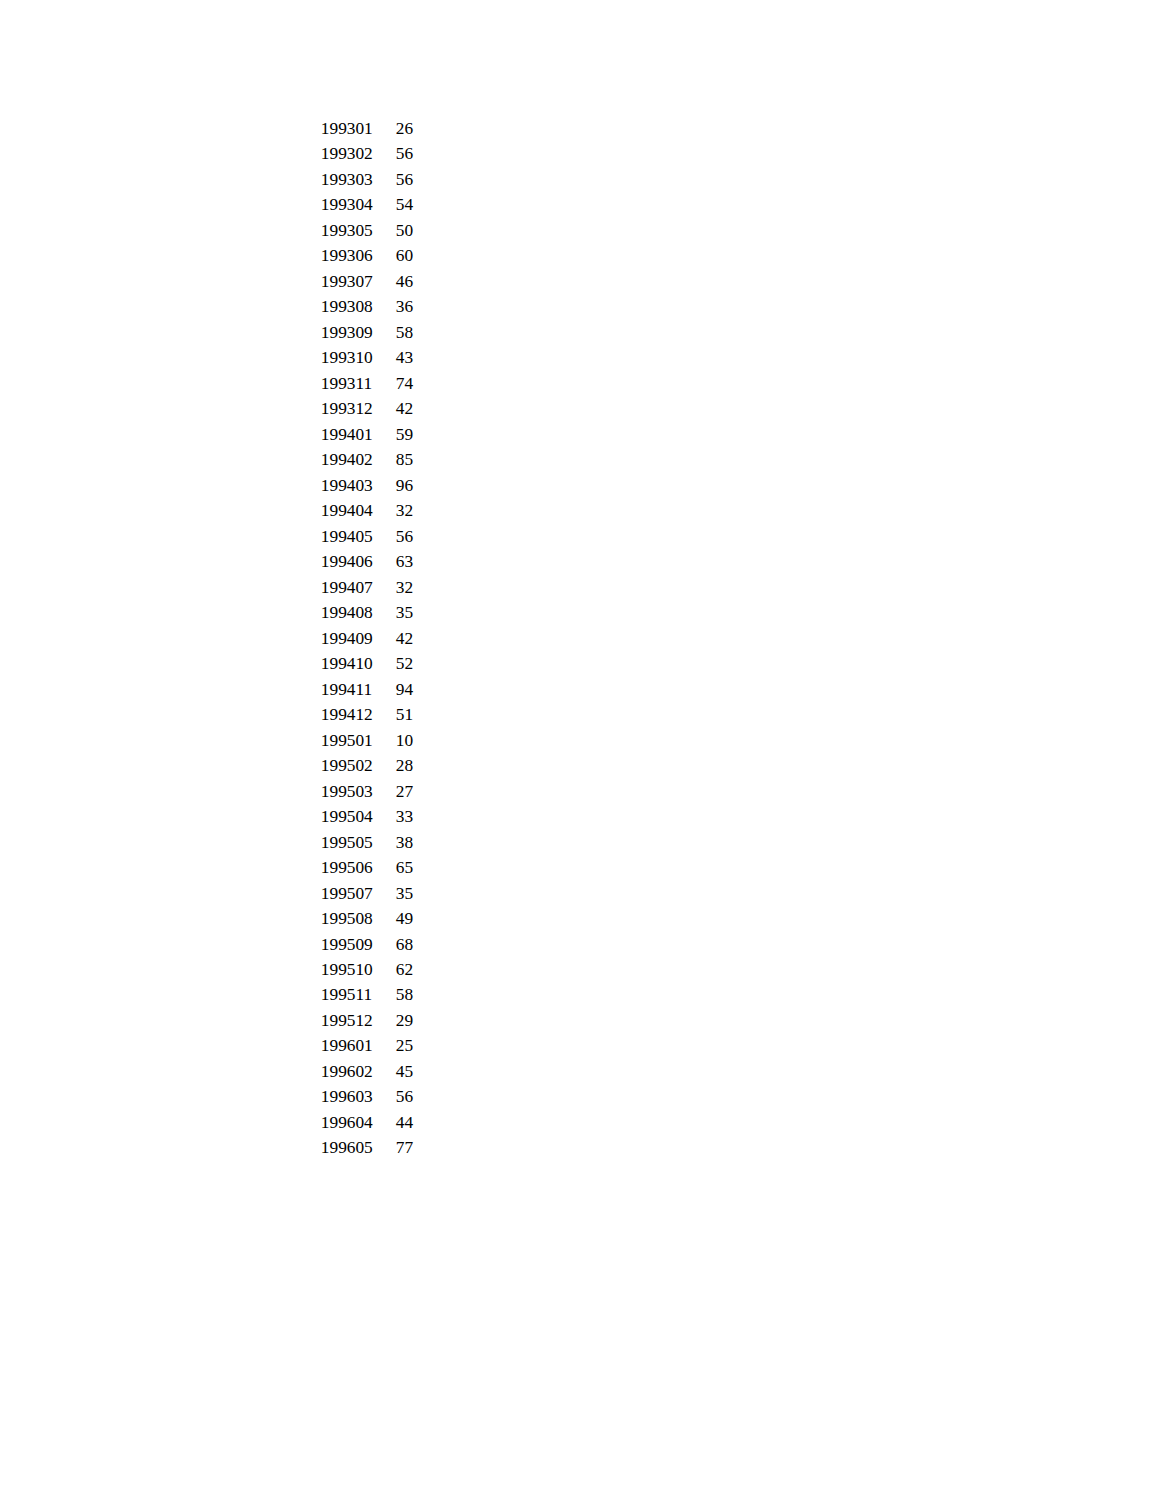| 199301 | 26 |
| 199302 | 56 |
| 199303 | 56 |
| 199304 | 54 |
| 199305 | 50 |
| 199306 | 60 |
| 199307 | 46 |
| 199308 | 36 |
| 199309 | 58 |
| 199310 | 43 |
| 199311 | 74 |
| 199312 | 42 |
| 199401 | 59 |
| 199402 | 85 |
| 199403 | 96 |
| 199404 | 32 |
| 199405 | 56 |
| 199406 | 63 |
| 199407 | 32 |
| 199408 | 35 |
| 199409 | 42 |
| 199410 | 52 |
| 199411 | 94 |
| 199412 | 51 |
| 199501 | 10 |
| 199502 | 28 |
| 199503 | 27 |
| 199504 | 33 |
| 199505 | 38 |
| 199506 | 65 |
| 199507 | 35 |
| 199508 | 49 |
| 199509 | 68 |
| 199510 | 62 |
| 199511 | 58 |
| 199512 | 29 |
| 199601 | 25 |
| 199602 | 45 |
| 199603 | 56 |
| 199604 | 44 |
| 199605 | 77 |